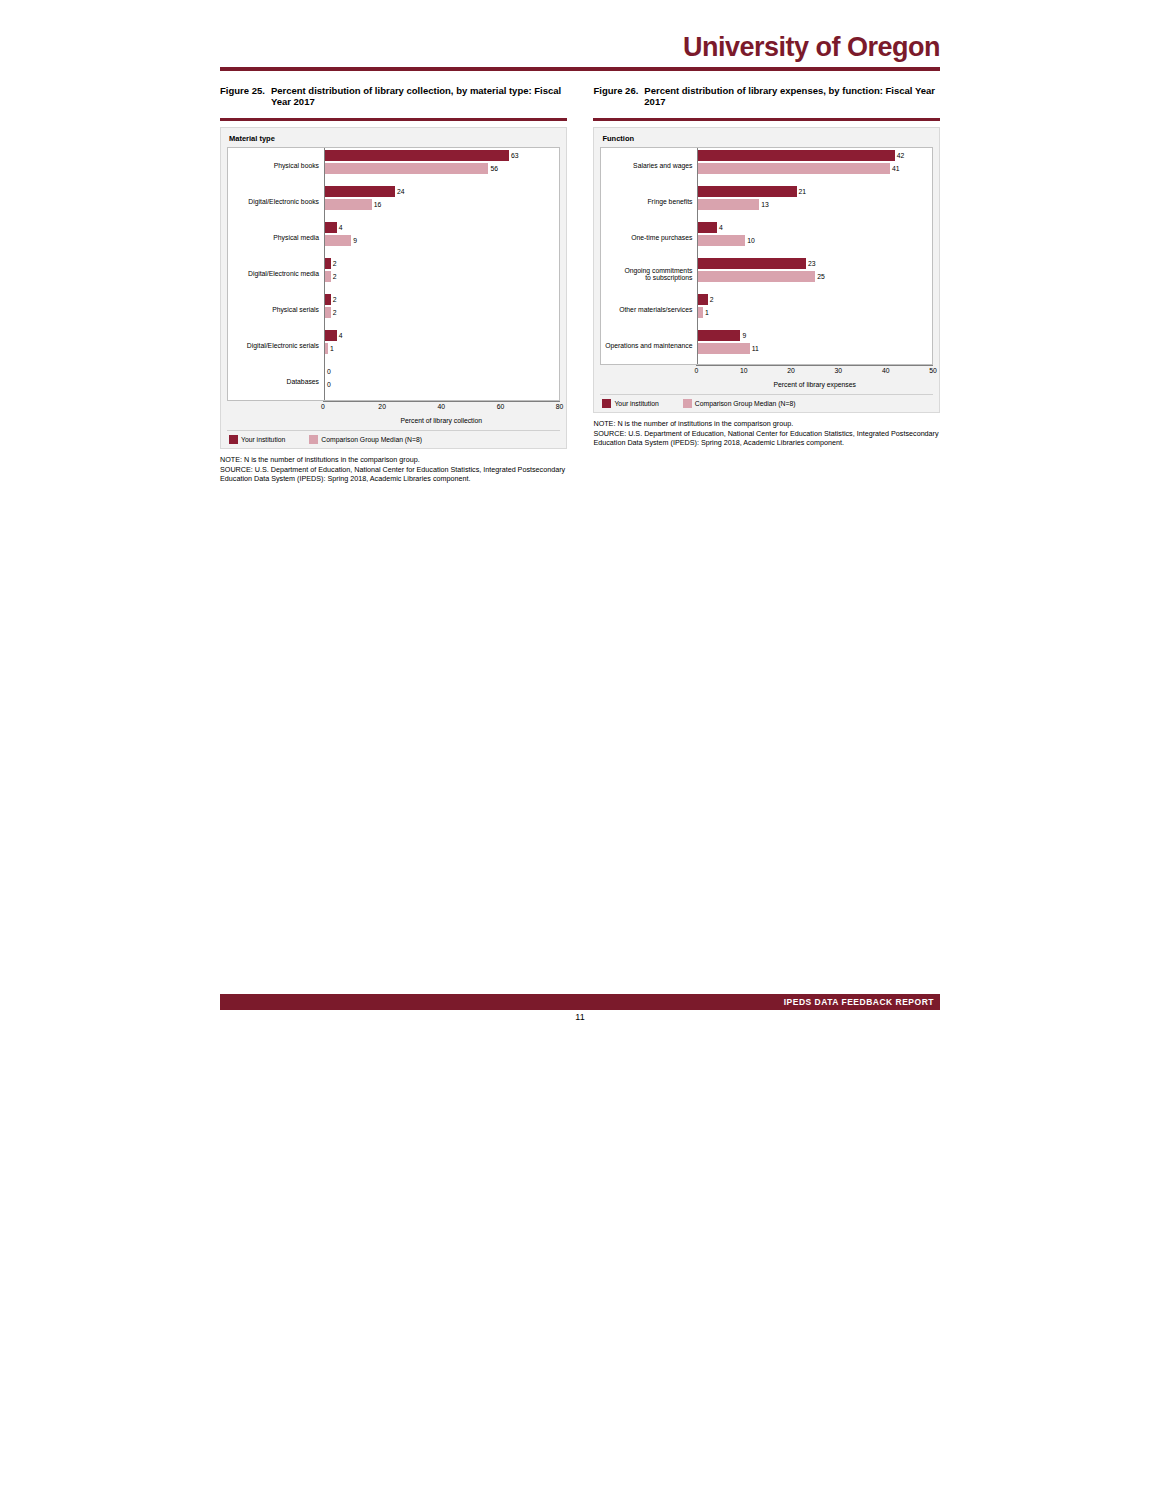University of Oregon
Figure 25. Percent distribution of library collection, by material type: Fiscal Year 2017
Material type
Physical books
63
56
Digital/Electronic books
24
16
Physical media
4
9
Digital/Electronic media
2
2
Physical serials
2
2
Digital/Electronic serials
4
1
Databases
0
0
0 20 40 60 80
Percent of library collection
Your institution Comparison Group Median (N=8)
NOTE: N is the number of institutions in the comparison group.
SOURCE: U.S. Department of Education, National Center for Education Statistics, Integrated Postsecondary Education Data System (IPEDS): Spring 2018, Academic Libraries component.
Figure 26. Percent distribution of library expenses, by function: Fiscal Year 2017
Function
Salaries and wages
42
41
Fringe benefits
21
13
One-time purchases
4
10
Ongoing commitments
to subscriptions
23
25
Other materials/services
2
1
Operations and maintenance
9
11
0 10 20 30 40 50
Percent of library expenses
Your institution Comparison Group Median (N=8)
NOTE: N is the number of institutions in the comparison group.
SOURCE: U.S. Department of Education, National Center for Education Statistics, Integrated Postsecondary Education Data System (IPEDS): Spring 2018, Academic Libraries component.
IPEDS DATA FEEDBACK REPORT
11